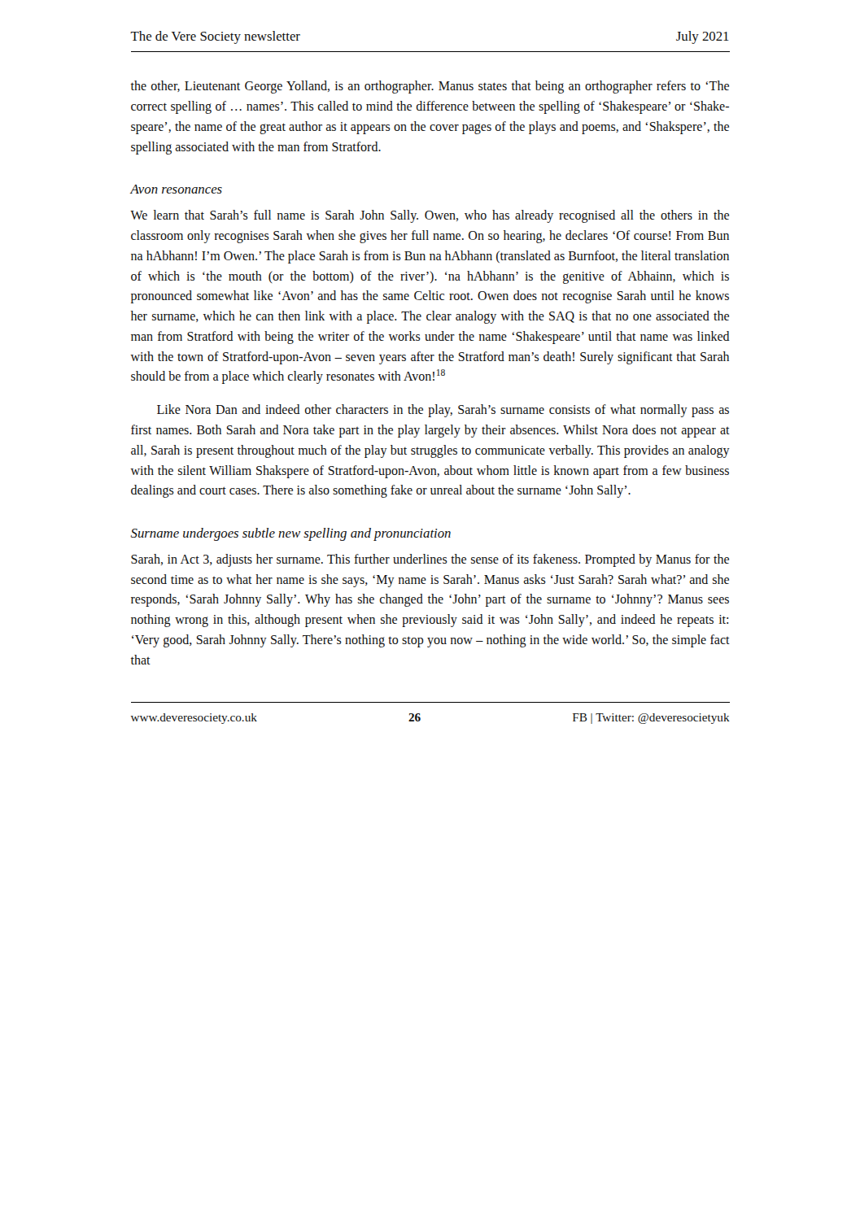The de Vere Society newsletter July 2021
the other, Lieutenant George Yolland, is an orthographer. Manus states that being an orthographer refers to ‘The correct spelling of … names’. This called to mind the difference between the spelling of ‘Shakespeare’ or ‘Shake-speare’, the name of the great author as it appears on the cover pages of the plays and poems, and ‘Shakspere’, the spelling associated with the man from Stratford.
Avon resonances
We learn that Sarah’s full name is Sarah John Sally. Owen, who has already recognised all the others in the classroom only recognises Sarah when she gives her full name. On so hearing, he declares ‘Of course! From Bun na hAbhann! I’m Owen.’ The place Sarah is from is Bun na hAbhann (translated as Burnfoot, the literal translation of which is ‘the mouth (or the bottom) of the river’). ‘na hAbhann’ is the genitive of Abhainn, which is pronounced somewhat like ‘Avon’ and has the same Celtic root. Owen does not recognise Sarah until he knows her surname, which he can then link with a place. The clear analogy with the SAQ is that no one associated the man from Stratford with being the writer of the works under the name ‘Shakespeare’ until that name was linked with the town of Stratford-upon-Avon – seven years after the Stratford man’s death! Surely significant that Sarah should be from a place which clearly resonates with Avon!18
Like Nora Dan and indeed other characters in the play, Sarah’s surname consists of what normally pass as first names. Both Sarah and Nora take part in the play largely by their absences. Whilst Nora does not appear at all, Sarah is present throughout much of the play but struggles to communicate verbally. This provides an analogy with the silent William Shakspere of Stratford-upon-Avon, about whom little is known apart from a few business dealings and court cases. There is also something fake or unreal about the surname ‘John Sally’.
Surname undergoes subtle new spelling and pronunciation
Sarah, in Act 3, adjusts her surname. This further underlines the sense of its fakeness. Prompted by Manus for the second time as to what her name is she says, ‘My name is Sarah’. Manus asks ‘Just Sarah? Sarah what?’ and she responds, ‘Sarah Johnny Sally’. Why has she changed the ‘John’ part of the surname to ‘Johnny’? Manus sees nothing wrong in this, although present when she previously said it was ‘John Sally’, and indeed he repeats it: ‘Very good, Sarah Johnny Sally. There’s nothing to stop you now – nothing in the wide world.’ So, the simple fact that
www.deveresociety.co.uk 26 FB | Twitter: @deveresocietyuk